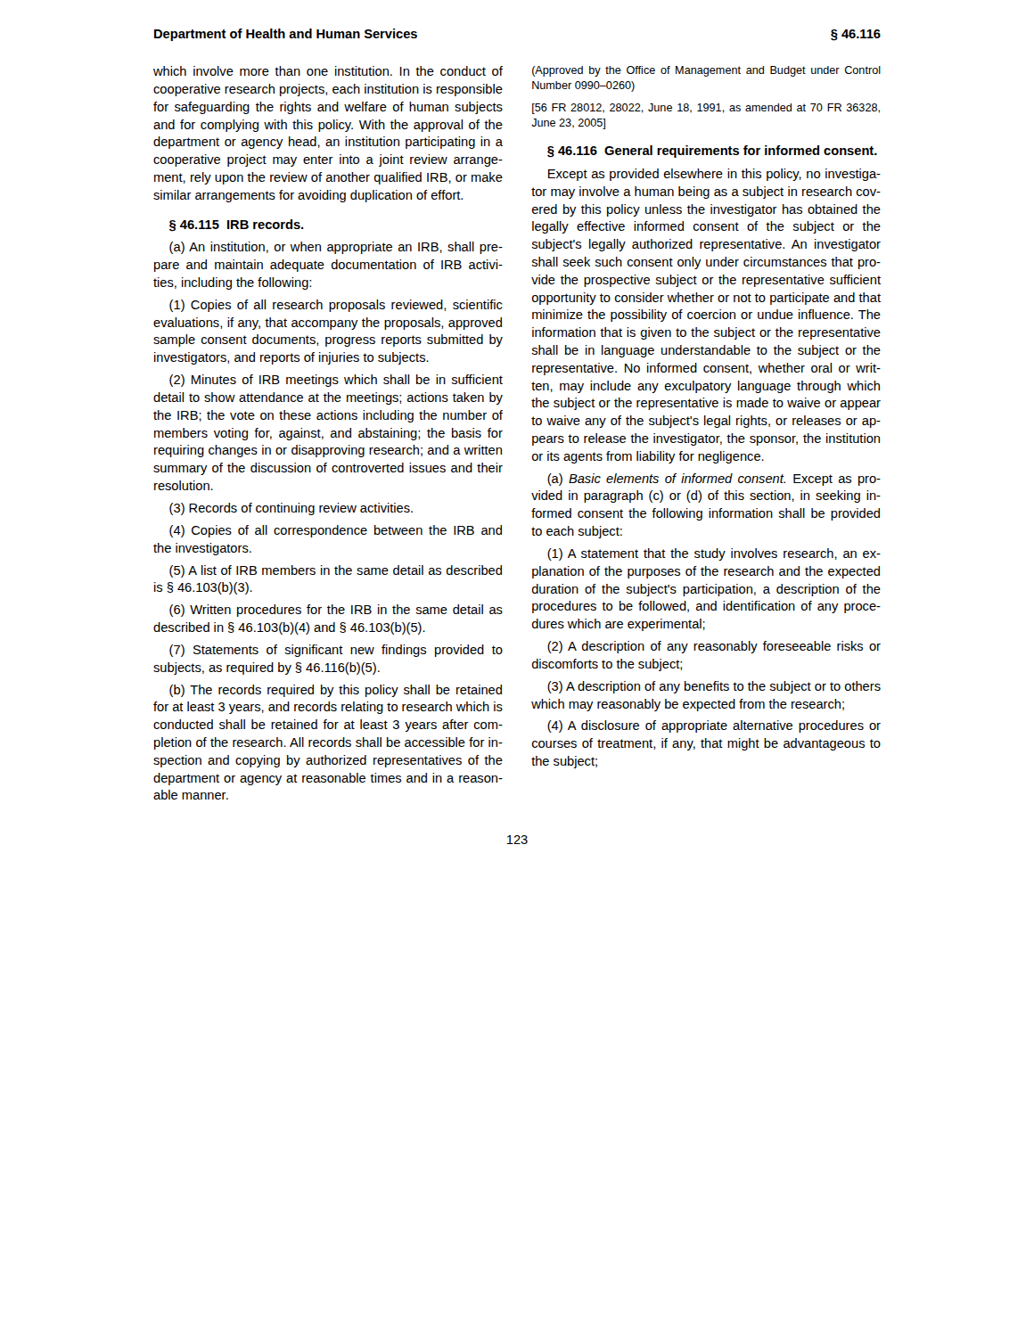Department of Health and Human Services § 46.116
which involve more than one institution. In the conduct of cooperative research projects, each institution is responsible for safeguarding the rights and welfare of human subjects and for complying with this policy. With the approval of the department or agency head, an institution participating in a cooperative project may enter into a joint review arrangement, rely upon the review of another qualified IRB, or make similar arrangements for avoiding duplication of effort.
§ 46.115 IRB records.
(a) An institution, or when appropriate an IRB, shall prepare and maintain adequate documentation of IRB activities, including the following:
(1) Copies of all research proposals reviewed, scientific evaluations, if any, that accompany the proposals, approved sample consent documents, progress reports submitted by investigators, and reports of injuries to subjects.
(2) Minutes of IRB meetings which shall be in sufficient detail to show attendance at the meetings; actions taken by the IRB; the vote on these actions including the number of members voting for, against, and abstaining; the basis for requiring changes in or disapproving research; and a written summary of the discussion of controverted issues and their resolution.
(3) Records of continuing review activities.
(4) Copies of all correspondence between the IRB and the investigators.
(5) A list of IRB members in the same detail as described is § 46.103(b)(3).
(6) Written procedures for the IRB in the same detail as described in § 46.103(b)(4) and § 46.103(b)(5).
(7) Statements of significant new findings provided to subjects, as required by § 46.116(b)(5).
(b) The records required by this policy shall be retained for at least 3 years, and records relating to research which is conducted shall be retained for at least 3 years after completion of the research. All records shall be accessible for inspection and copying by authorized representatives of the department or agency at reasonable times and in a reasonable manner.
(Approved by the Office of Management and Budget under Control Number 0990–0260)
[56 FR 28012, 28022, June 18, 1991, as amended at 70 FR 36328, June 23, 2005]
§ 46.116 General requirements for informed consent.
Except as provided elsewhere in this policy, no investigator may involve a human being as a subject in research covered by this policy unless the investigator has obtained the legally effective informed consent of the subject or the subject's legally authorized representative. An investigator shall seek such consent only under circumstances that provide the prospective subject or the representative sufficient opportunity to consider whether or not to participate and that minimize the possibility of coercion or undue influence. The information that is given to the subject or the representative shall be in language understandable to the subject or the representative. No informed consent, whether oral or written, may include any exculpatory language through which the subject or the representative is made to waive or appear to waive any of the subject's legal rights, or releases or appears to release the investigator, the sponsor, the institution or its agents from liability for negligence.
(a) Basic elements of informed consent. Except as provided in paragraph (c) or (d) of this section, in seeking informed consent the following information shall be provided to each subject:
(1) A statement that the study involves research, an explanation of the purposes of the research and the expected duration of the subject's participation, a description of the procedures to be followed, and identification of any procedures which are experimental;
(2) A description of any reasonably foreseeable risks or discomforts to the subject;
(3) A description of any benefits to the subject or to others which may reasonably be expected from the research;
(4) A disclosure of appropriate alternative procedures or courses of treatment, if any, that might be advantageous to the subject;
123